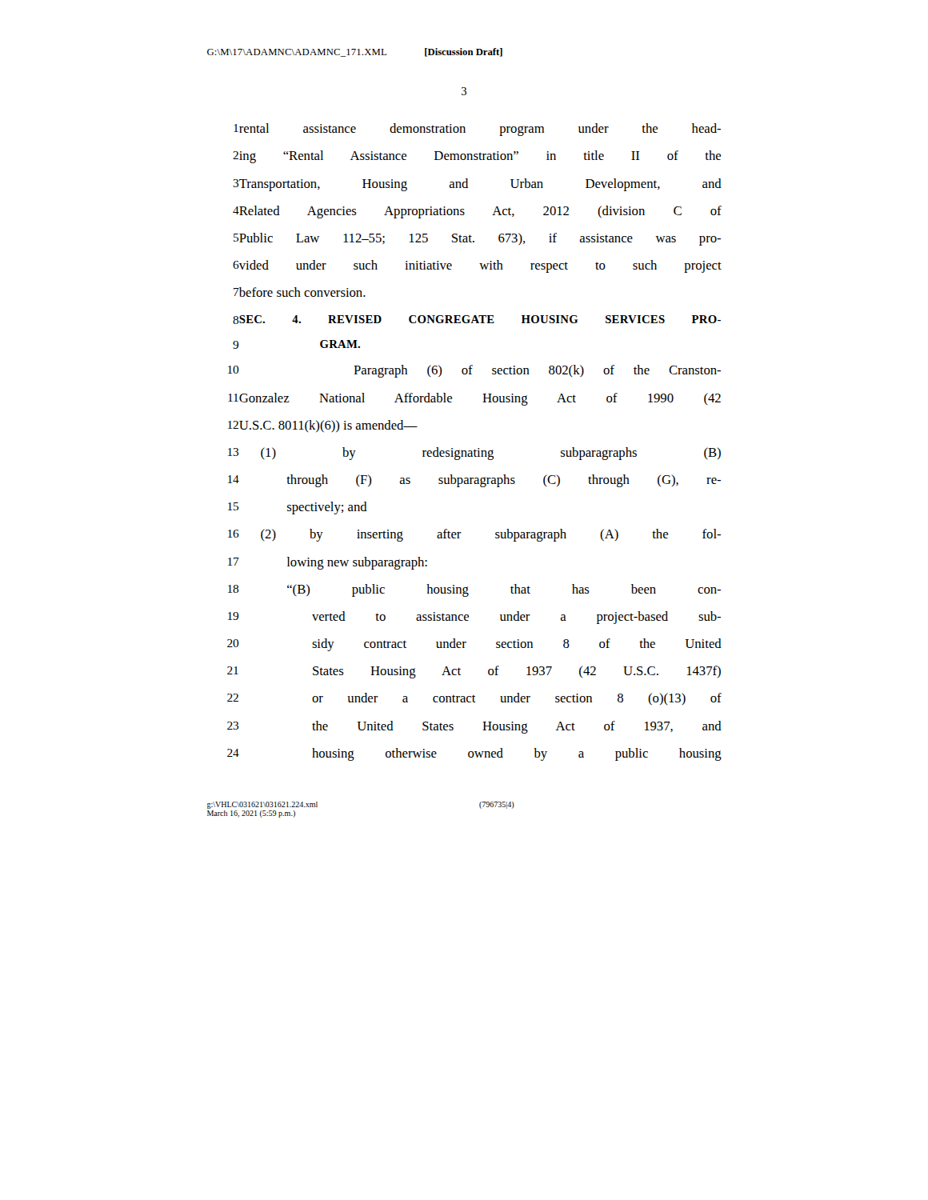G:\M\17\ADAMNC\ADAMNC_171.XML [Discussion Draft]
3
| 1 | rental assistance demonstration program under the head- |
| 2 | ing “Rental Assistance Demonstration” in title II of the |
| 3 | Transportation, Housing and Urban Development, and |
| 4 | Related Agencies Appropriations Act, 2012 (division C of |
| 5 | Public Law 112–55; 125 Stat. 673), if assistance was pro- |
| 6 | vided under such initiative with respect to such project |
| 7 | before such conversion. |
| 8 | SEC. 4. REVISED CONGREGATE HOUSING SERVICES PRO- |
| 9 | GRAM. |
| 10 | Paragraph (6) of section 802(k) of the Cranston- |
| 11 | Gonzalez National Affordable Housing Act of 1990 (42 |
| 12 | U.S.C. 8011(k)(6)) is amended— |
| 13 | (1) by redesignating subparagraphs (B) |
| 14 | through (F) as subparagraphs (C) through (G), re- |
| 15 | spectively; and |
| 16 | (2) by inserting after subparagraph (A) the fol- |
| 17 | lowing new subparagraph: |
| 18 | “(B) public housing that has been con- |
| 19 | verted to assistance under a project-based sub- |
| 20 | sidy contract under section 8 of the United |
| 21 | States Housing Act of 1937 (42 U.S.C. 1437f) |
| 22 | or under a contract under section 8 (o)(13) of |
| 23 | the United States Housing Act of 1937, and |
| 24 | housing otherwise owned by a public housing |
g:\VHLC\031621\031621.224.xml
March 16, 2021 (5:59 p.m.)
(796735|4)